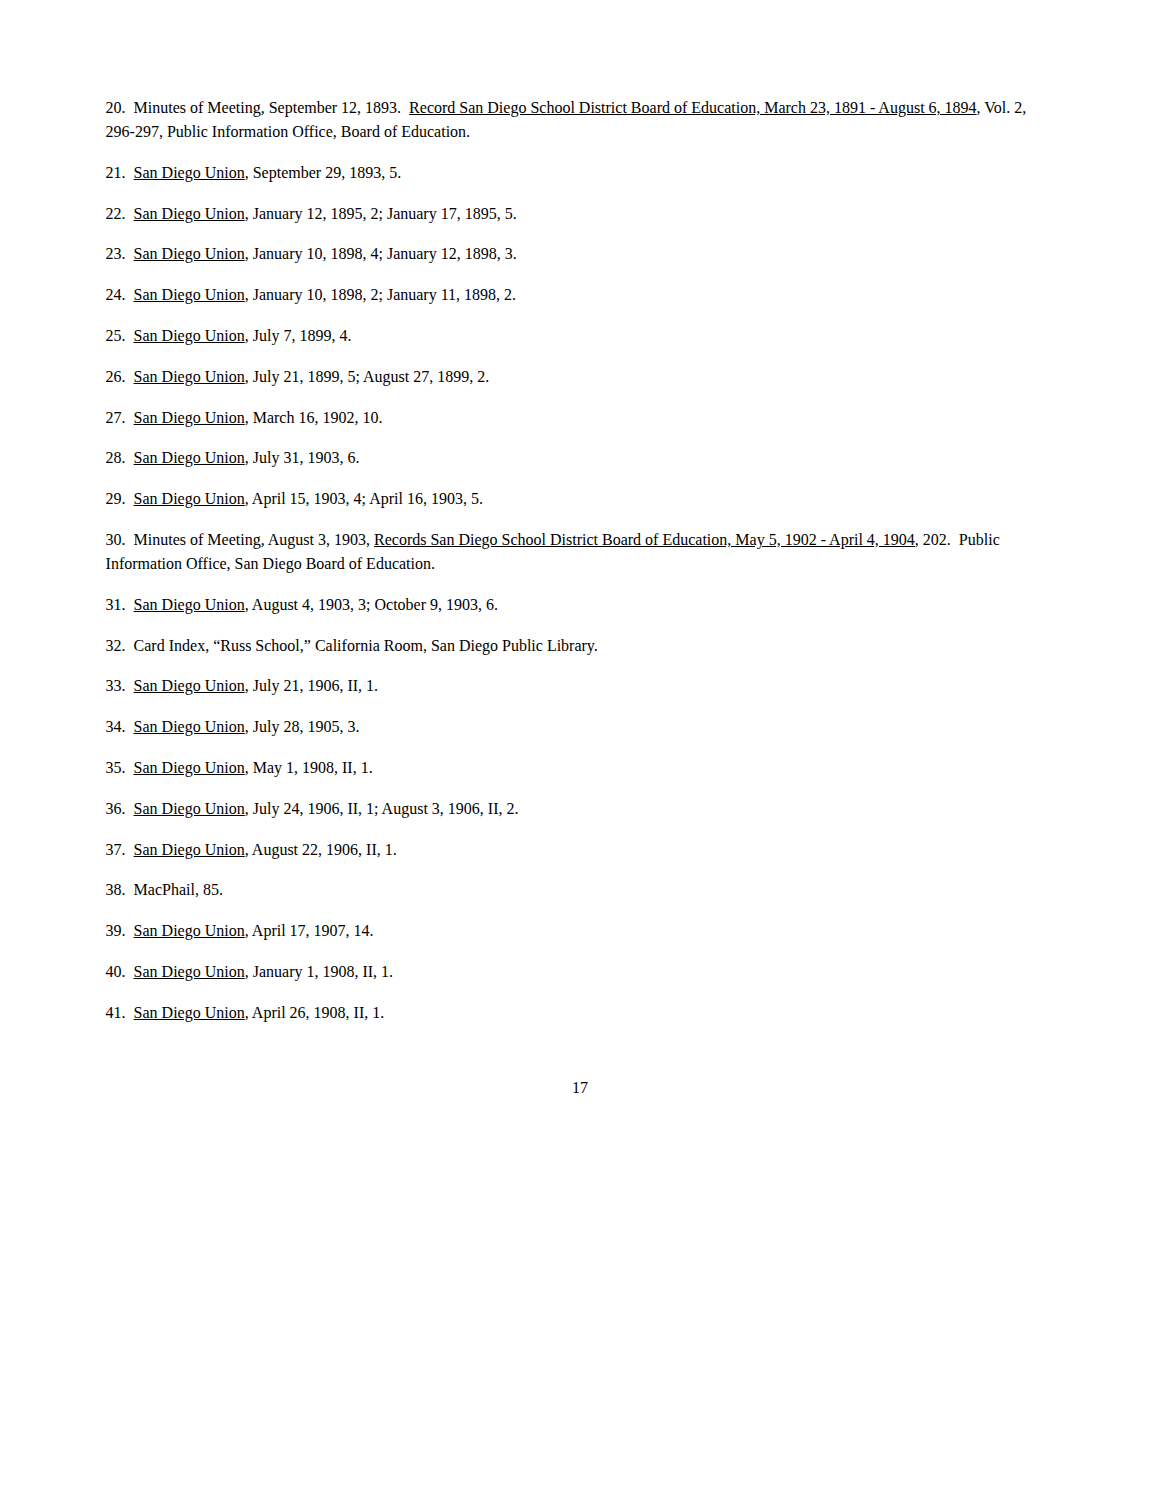20. Minutes of Meeting, September 12, 1893. Record San Diego School District Board of Education, March 23, 1891 - August 6, 1894, Vol. 2, 296-297, Public Information Office, Board of Education.
21. San Diego Union, September 29, 1893, 5.
22. San Diego Union, January 12, 1895, 2; January 17, 1895, 5.
23. San Diego Union, January 10, 1898, 4; January 12, 1898, 3.
24. San Diego Union, January 10, 1898, 2; January 11, 1898, 2.
25. San Diego Union, July 7, 1899, 4.
26. San Diego Union, July 21, 1899, 5; August 27, 1899, 2.
27. San Diego Union, March 16, 1902, 10.
28. San Diego Union, July 31, 1903, 6.
29. San Diego Union, April 15, 1903, 4; April 16, 1903, 5.
30. Minutes of Meeting, August 3, 1903, Records San Diego School District Board of Education, May 5, 1902 - April 4, 1904, 202. Public Information Office, San Diego Board of Education.
31. San Diego Union, August 4, 1903, 3; October 9, 1903, 6.
32. Card Index, “Russ School,” California Room, San Diego Public Library.
33. San Diego Union, July 21, 1906, II, 1.
34. San Diego Union, July 28, 1905, 3.
35. San Diego Union, May 1, 1908, II, 1.
36. San Diego Union, July 24, 1906, II, 1; August 3, 1906, II, 2.
37. San Diego Union, August 22, 1906, II, 1.
38. MacPhail, 85.
39. San Diego Union, April 17, 1907, 14.
40. San Diego Union, January 1, 1908, II, 1.
41. San Diego Union, April 26, 1908, II, 1.
17